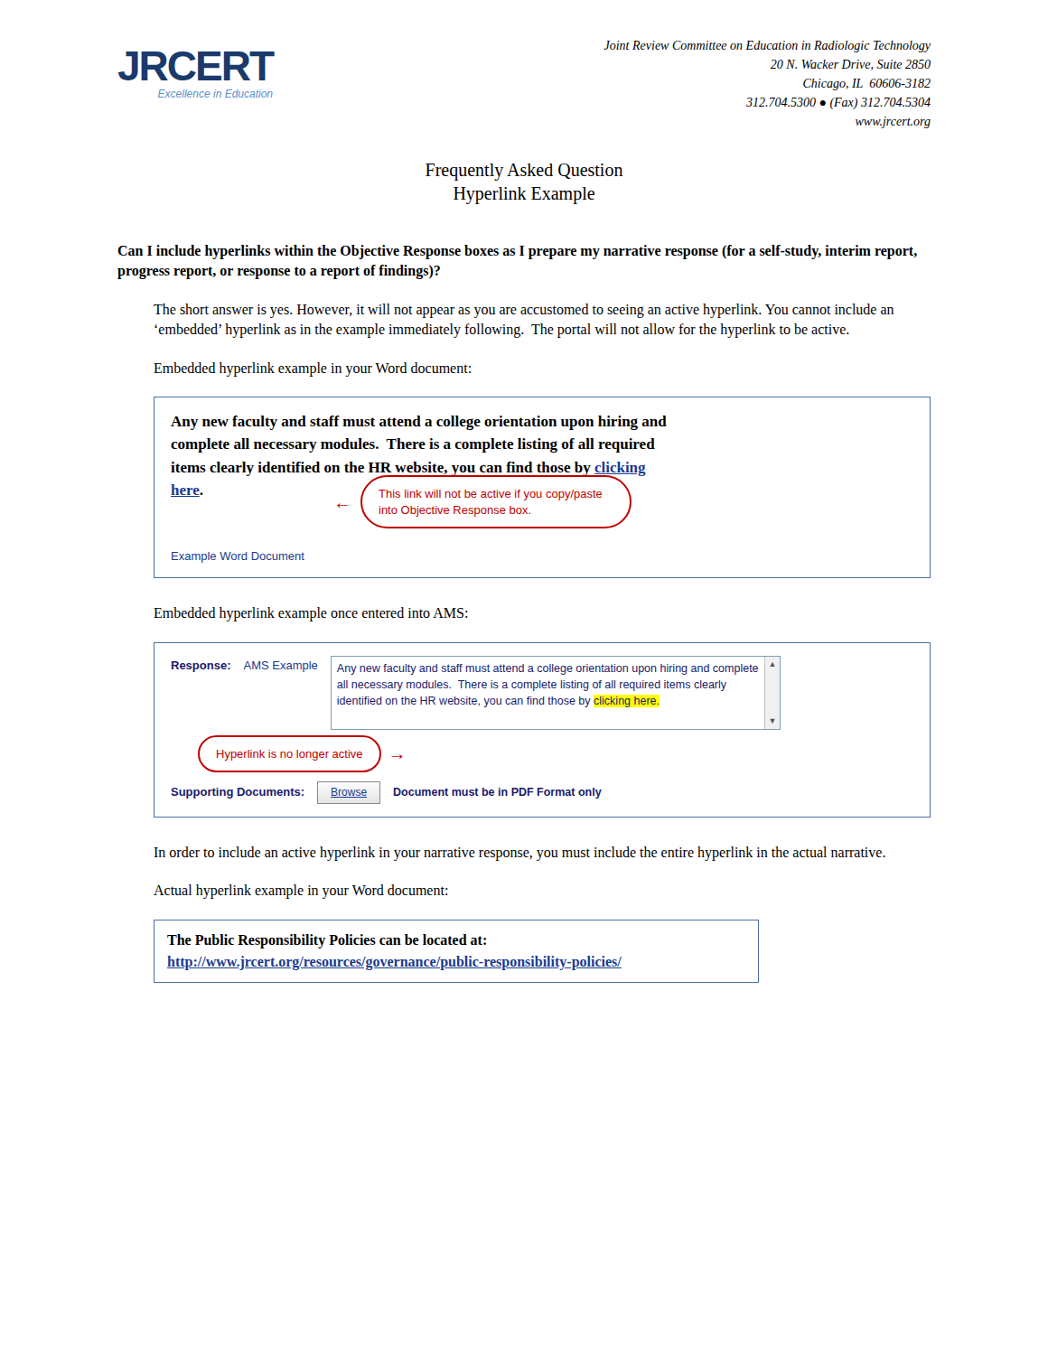JRCERTExcellence in Education
Joint Review Committee on Education in Radiologic Technology
20 N. Wacker Drive, Suite 2850
Chicago, IL 60606-3182
312.704.5300 ● (Fax) 312.704.5304
www.jrcert.org
Frequently Asked Question Hyperlink Example
Can I include hyperlinks within the Objective Response boxes as I prepare my narrative response (for a self-study, interim report, progress report, or response to a report of findings)?
The short answer is yes. However, it will not appear as you are accustomed to seeing an active hyperlink. You cannot include an ‘embedded’ hyperlink as in the example immediately following. The portal will not allow for the hyperlink to be active.
Embedded hyperlink example in your Word document:
Any new faculty and staff must attend a college orientation upon hiring and complete all necessary modules. There is a complete listing of all required items clearly identified on the HR website, you can find those by clicking here.
←
This link will not be active if you copy/paste into Objective Response box.
Example Word Document
Embedded hyperlink example once entered into AMS:
Response:
AMS Example
Any new faculty and staff must attend a college orientation upon hiring and complete all necessary modules. There is a complete listing of all required items clearly identified on the HR website, you can find those by clicking here.
▲ ▼
Hyperlink is no longer active
→
Supporting Documents: Browse Document must be in PDF Format only
In order to include an active hyperlink in your narrative response, you must include the entire hyperlink in the actual narrative.
Actual hyperlink example in your Word document:
The Public Responsibility Policies can be located at:
http://www.jrcert.org/resources/governance/public-responsibility-policies/